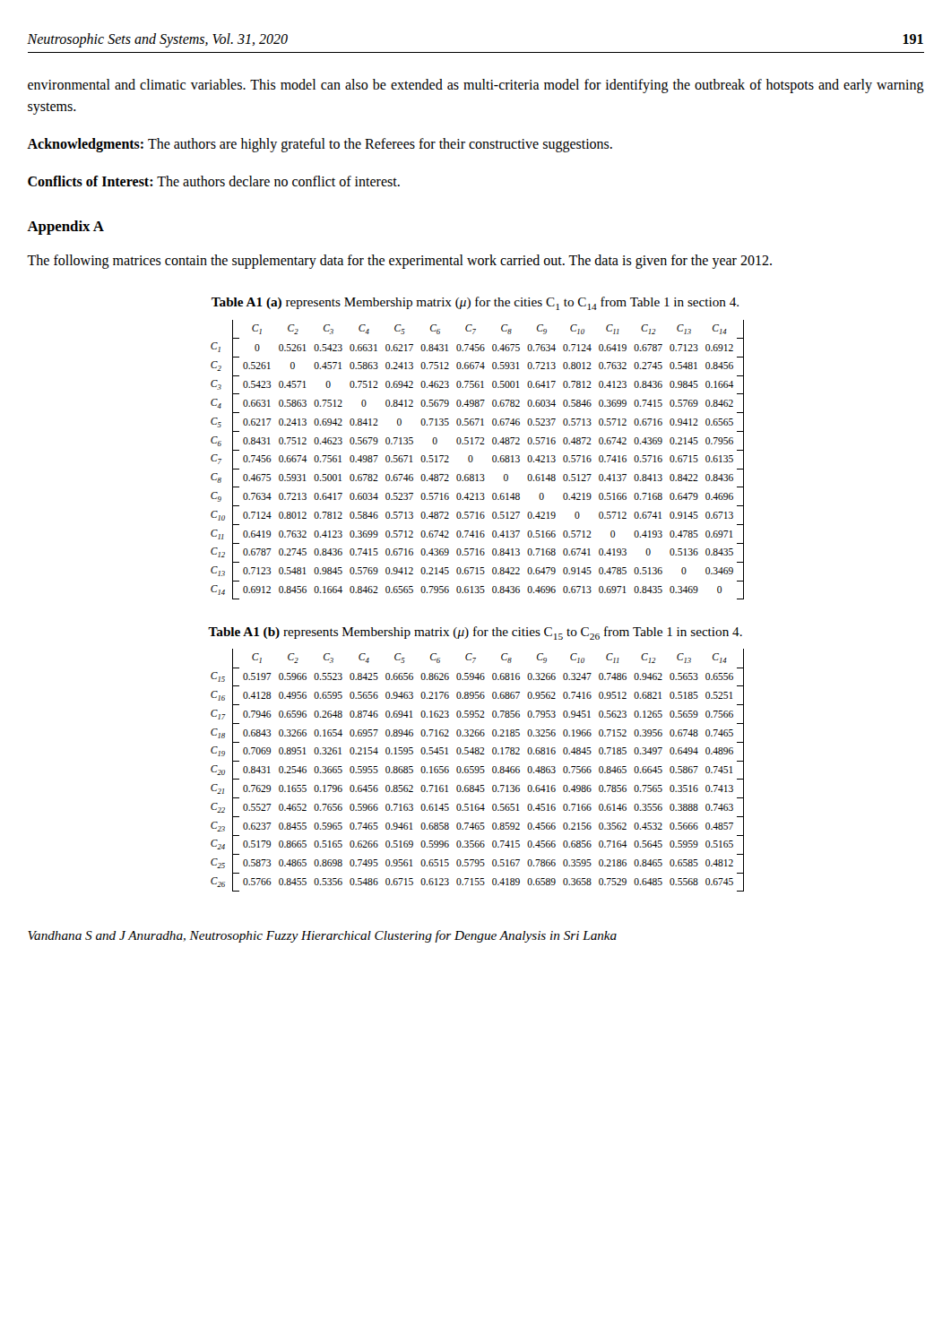Neutrosophic Sets and Systems, Vol. 31, 2020 191
environmental and climatic variables. This model can also be extended as multi-criteria model for identifying the outbreak of hotspots and early warning systems.
Acknowledgments: The authors are highly grateful to the Referees for their constructive suggestions.
Conflicts of Interest: The authors declare no conflict of interest.
Appendix A
The following matrices contain the supplementary data for the experimental work carried out. The data is given for the year 2012.
Table A1 (a) represents Membership matrix (μ) for the cities C1 to C14 from Table 1 in section 4.
| | | C 1 | C 2 | C 3 | C 4 | C 5 | C 6 | C 7 | C 8 | C 9 | C 10 | C 11 | C 12 | C 13 | C 14 | |
| C 1 | | 0 | 0.5261 | 0.5423 | 0.6631 | 0.6217 | 0.8431 | 0.7456 | 0.4675 | 0.7634 | 0.7124 | 0.6419 | 0.6787 | 0.7123 | 0.6912 | |
| C 2 | | 0.5261 | 0 | 0.4571 | 0.5863 | 0.2413 | 0.7512 | 0.6674 | 0.5931 | 0.7213 | 0.8012 | 0.7632 | 0.2745 | 0.5481 | 0.8456 | |
| C 3 | | 0.5423 | 0.4571 | 0 | 0.7512 | 0.6942 | 0.4623 | 0.7561 | 0.5001 | 0.6417 | 0.7812 | 0.4123 | 0.8436 | 0.9845 | 0.1664 | |
| C 4 | | 0.6631 | 0.5863 | 0.7512 | 0 | 0.8412 | 0.5679 | 0.4987 | 0.6782 | 0.6034 | 0.5846 | 0.3699 | 0.7415 | 0.5769 | 0.8462 | |
| C 5 | | 0.6217 | 0.2413 | 0.6942 | 0.8412 | 0 | 0.7135 | 0.5671 | 0.6746 | 0.5237 | 0.5713 | 0.5712 | 0.6716 | 0.9412 | 0.6565 | |
| C 6 | | 0.8431 | 0.7512 | 0.4623 | 0.5679 | 0.7135 | 0 | 0.5172 | 0.4872 | 0.5716 | 0.4872 | 0.6742 | 0.4369 | 0.2145 | 0.7956 | |
| C 7 | | 0.7456 | 0.6674 | 0.7561 | 0.4987 | 0.5671 | 0.5172 | 0 | 0.6813 | 0.4213 | 0.5716 | 0.7416 | 0.5716 | 0.6715 | 0.6135 | |
| C 8 | | 0.4675 | 0.5931 | 0.5001 | 0.6782 | 0.6746 | 0.4872 | 0.6813 | 0 | 0.6148 | 0.5127 | 0.4137 | 0.8413 | 0.8422 | 0.8436 | |
| C 9 | | 0.7634 | 0.7213 | 0.6417 | 0.6034 | 0.5237 | 0.5716 | 0.4213 | 0.6148 | 0 | 0.4219 | 0.5166 | 0.7168 | 0.6479 | 0.4696 | |
| C 10 | | 0.7124 | 0.8012 | 0.7812 | 0.5846 | 0.5713 | 0.4872 | 0.5716 | 0.5127 | 0.4219 | 0 | 0.5712 | 0.6741 | 0.9145 | 0.6713 | |
| C 11 | | 0.6419 | 0.7632 | 0.4123 | 0.3699 | 0.5712 | 0.6742 | 0.7416 | 0.4137 | 0.5166 | 0.5712 | 0 | 0.4193 | 0.4785 | 0.6971 | |
| C 12 | | 0.6787 | 0.2745 | 0.8436 | 0.7415 | 0.6716 | 0.4369 | 0.5716 | 0.8413 | 0.7168 | 0.6741 | 0.4193 | 0 | 0.5136 | 0.8435 | |
| C 13 | | 0.7123 | 0.5481 | 0.9845 | 0.5769 | 0.9412 | 0.2145 | 0.6715 | 0.8422 | 0.6479 | 0.9145 | 0.4785 | 0.5136 | 0 | 0.3469 | |
| C 14 | | 0.6912 | 0.8456 | 0.1664 | 0.8462 | 0.6565 | 0.7956 | 0.6135 | 0.8436 | 0.4696 | 0.6713 | 0.6971 | 0.8435 | 0.3469 | 0 | |
Table A1 (b) represents Membership matrix (μ) for the cities C15 to C26 from Table 1 in section 4.
| | | C 1 | C 2 | C 3 | C 4 | C 5 | C 6 | C 7 | C 8 | C 9 | C 10 | C 11 | C 12 | C 13 | C 14 | |
| C 15 | | 0.5197 | 0.5966 | 0.5523 | 0.8425 | 0.6656 | 0.8626 | 0.5946 | 0.6816 | 0.3266 | 0.3247 | 0.7486 | 0.9462 | 0.5653 | 0.6556 | |
| C 16 | | 0.4128 | 0.4956 | 0.6595 | 0.5656 | 0.9463 | 0.2176 | 0.8956 | 0.6867 | 0.9562 | 0.7416 | 0.9512 | 0.6821 | 0.5185 | 0.5251 | |
| C 17 | | 0.7946 | 0.6596 | 0.2648 | 0.8746 | 0.6941 | 0.1623 | 0.5952 | 0.7856 | 0.7953 | 0.9451 | 0.5623 | 0.1265 | 0.5659 | 0.7566 | |
| C 18 | | 0.6843 | 0.3266 | 0.1654 | 0.6957 | 0.8946 | 0.7162 | 0.3266 | 0.2185 | 0.3256 | 0.1966 | 0.7152 | 0.3956 | 0.6748 | 0.7465 | |
| C 19 | | 0.7069 | 0.8951 | 0.3261 | 0.2154 | 0.1595 | 0.5451 | 0.5482 | 0.1782 | 0.6816 | 0.4845 | 0.7185 | 0.3497 | 0.6494 | 0.4896 | |
| C 20 | | 0.8431 | 0.2546 | 0.3665 | 0.5955 | 0.8685 | 0.1656 | 0.6595 | 0.8466 | 0.4863 | 0.7566 | 0.8465 | 0.6645 | 0.5867 | 0.7451 | |
| C 21 | | 0.7629 | 0.1655 | 0.1796 | 0.6456 | 0.8562 | 0.7161 | 0.6845 | 0.7136 | 0.6416 | 0.4986 | 0.7856 | 0.7565 | 0.3516 | 0.7413 | |
| C 22 | | 0.5527 | 0.4652 | 0.7656 | 0.5966 | 0.7163 | 0.6145 | 0.5164 | 0.5651 | 0.4516 | 0.7166 | 0.6146 | 0.3556 | 0.3888 | 0.7463 | |
| C 23 | | 0.6237 | 0.8455 | 0.5965 | 0.7465 | 0.9461 | 0.6858 | 0.7465 | 0.8592 | 0.4566 | 0.2156 | 0.3562 | 0.4532 | 0.5666 | 0.4857 | |
| C 24 | | 0.5179 | 0.8665 | 0.5165 | 0.6266 | 0.5169 | 0.5996 | 0.3566 | 0.7415 | 0.4566 | 0.6856 | 0.7164 | 0.5645 | 0.5959 | 0.5165 | |
| C 25 | | 0.5873 | 0.4865 | 0.8698 | 0.7495 | 0.9561 | 0.6515 | 0.5795 | 0.5167 | 0.7866 | 0.3595 | 0.2186 | 0.8465 | 0.6585 | 0.4812 | |
| C 26 | | 0.5766 | 0.8455 | 0.5356 | 0.5486 | 0.6715 | 0.6123 | 0.7155 | 0.4189 | 0.6589 | 0.3658 | 0.7529 | 0.6485 | 0.5568 | 0.6745 | |
Vandhana S and J Anuradha, Neutrosophic Fuzzy Hierarchical Clustering for Dengue Analysis in Sri Lanka